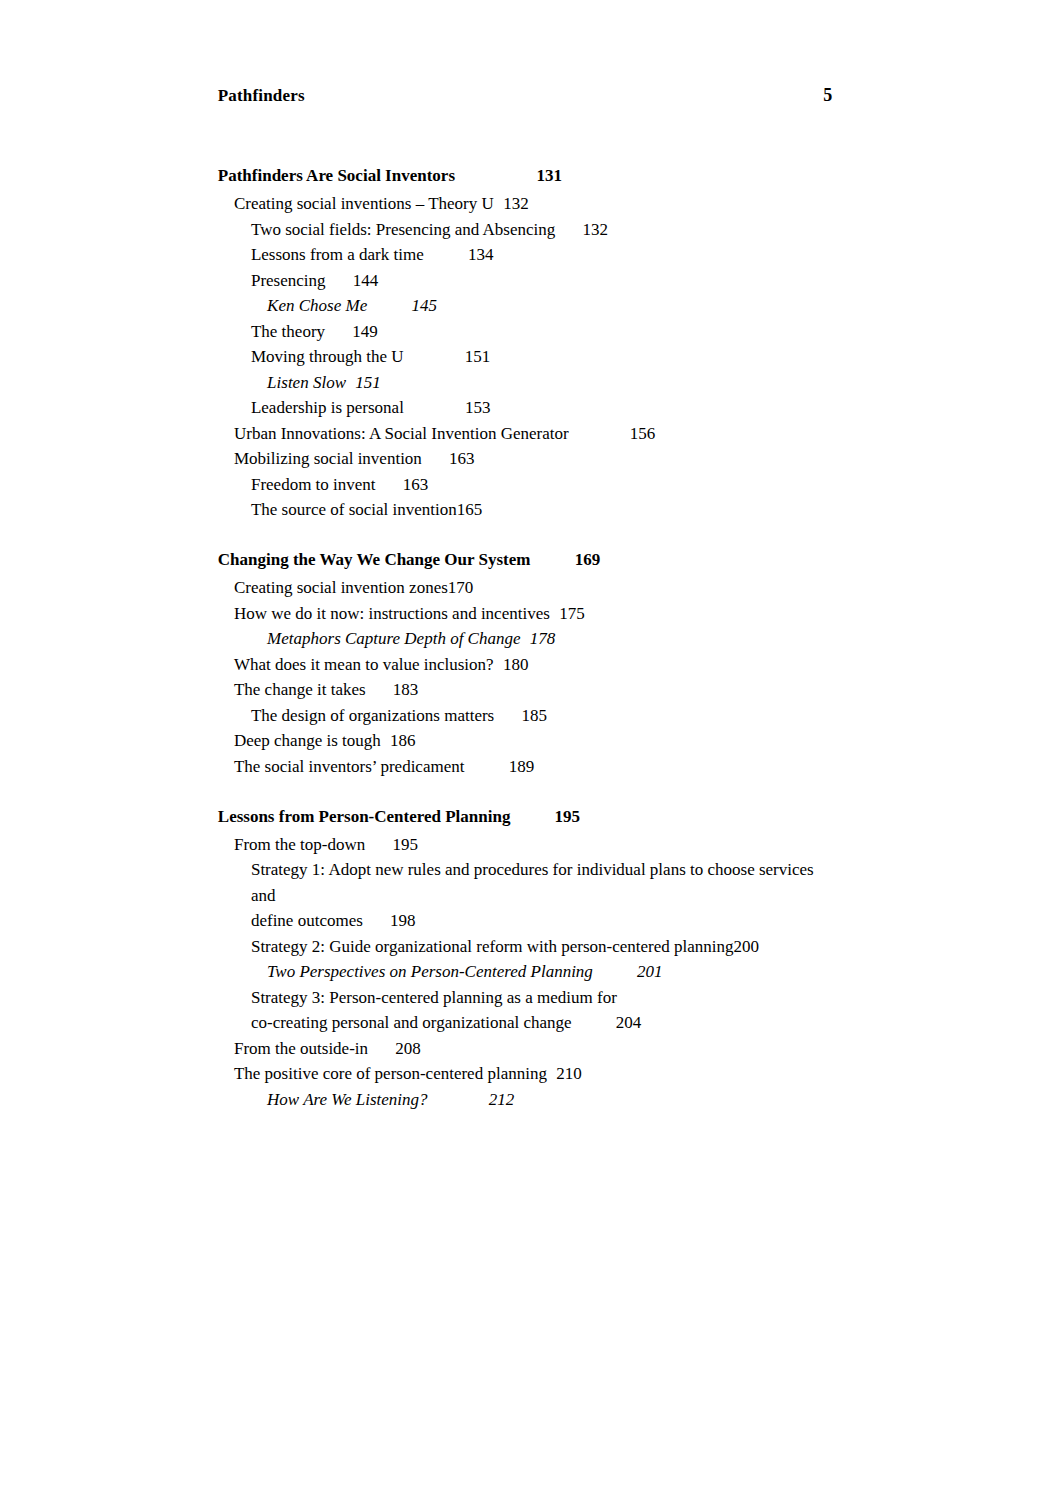Pathfinders 5
Pathfinders Are Social Inventors 131
Creating social inventions – Theory U 132
Two social fields: Presencing and Absencing 132
Lessons from a dark time 134
Presencing 144
Ken Chose Me 145
The theory 149
Moving through the U 151
Listen Slow 151
Leadership is personal 153
Urban Innovations: A Social Invention Generator 156
Mobilizing social invention 163
Freedom to invent 163
The source of social invention165
Changing the Way We Change Our System 169
Creating social invention zones170
How we do it now: instructions and incentives 175
Metaphors Capture Depth of Change 178
What does it mean to value inclusion? 180
The change it takes 183
The design of organizations matters 185
Deep change is tough 186
The social inventors’ predicament 189
Lessons from Person-Centered Planning 195
From the top-down 195
Strategy 1: Adopt new rules and procedures for individual plans to choose services and define outcomes 198
Strategy 2: Guide organizational reform with person-centered planning200
Two Perspectives on Person-Centered Planning 201
Strategy 3: Person-centered planning as a medium for co-creating personal and organizational change 204
From the outside-in 208
The positive core of person-centered planning 210
How Are We Listening? 212